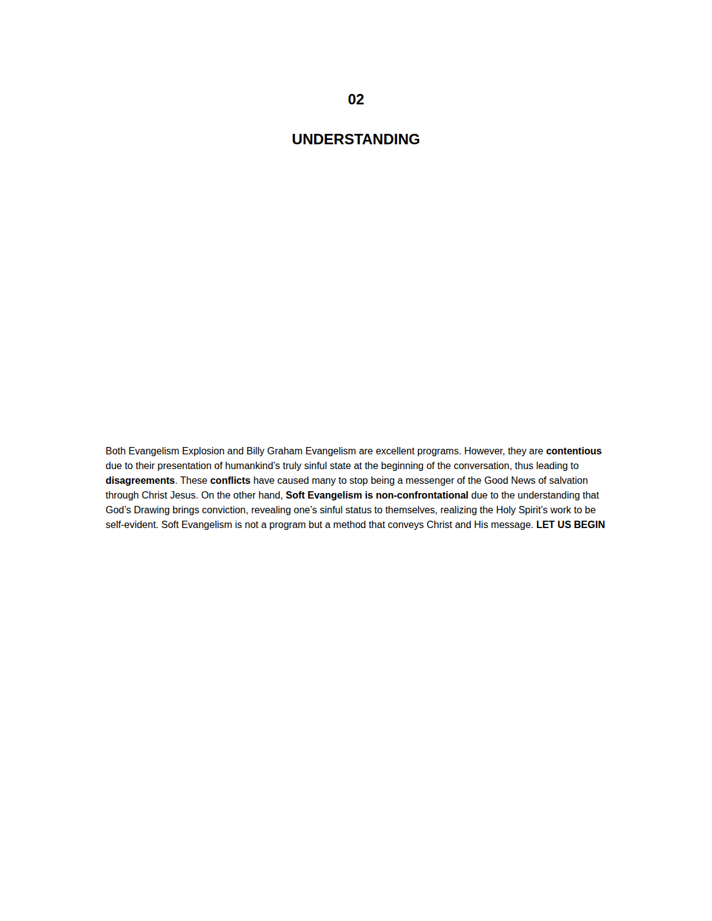02
UNDERSTANDING
Both Evangelism Explosion and Billy Graham Evangelism are excellent programs. However, they are contentious due to their presentation of humankind’s truly sinful state at the beginning of the conversation, thus leading to disagreements. These conflicts have caused many to stop being a messenger of the Good News of salvation through Christ Jesus. On the other hand, Soft Evangelism is non-confrontational due to the understanding that God’s Drawing brings conviction, revealing one’s sinful status to themselves, realizing the Holy Spirit’s work to be self-evident. Soft Evangelism is not a program but a method that conveys Christ and His message. LET US BEGIN